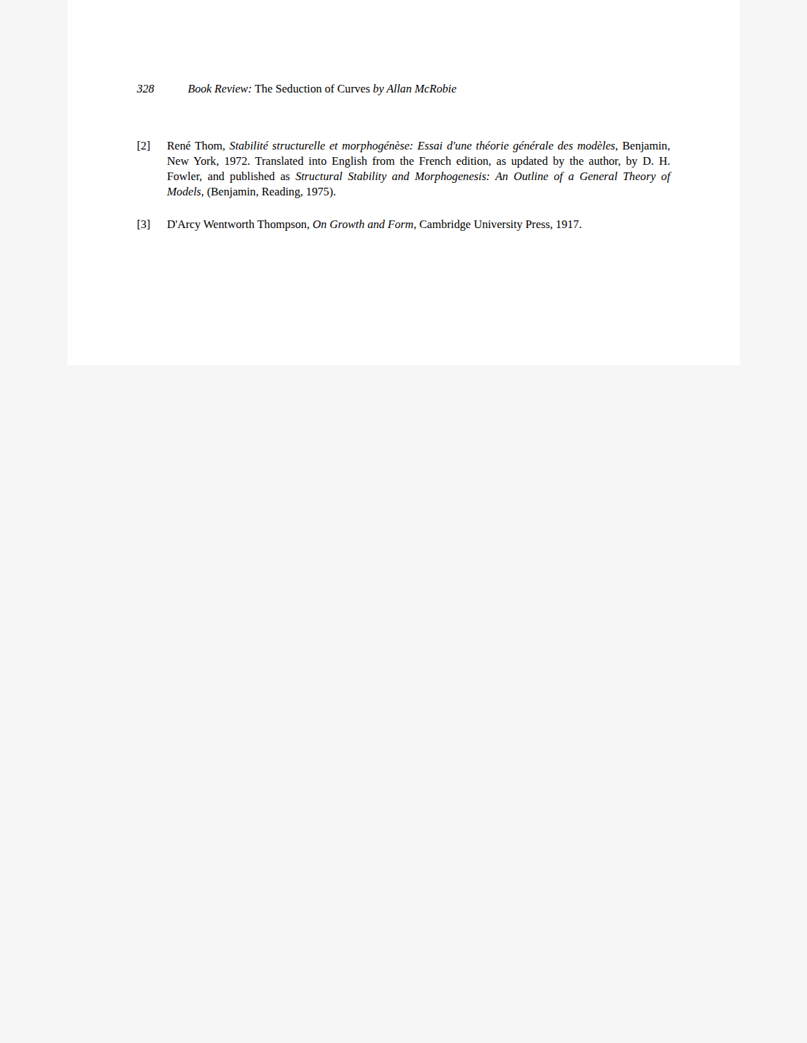328 Book Review: The Seduction of Curves by Allan McRobie
[2] René Thom, Stabilité structurelle et morphogénèse: Essai d'une théorie générale des modèles, Benjamin, New York, 1972. Translated into English from the French edition, as updated by the author, by D. H. Fowler, and published as Structural Stability and Morphogenesis: An Outline of a General Theory of Models, (Benjamin, Reading, 1975).
[3] D'Arcy Wentworth Thompson, On Growth and Form, Cambridge University Press, 1917.